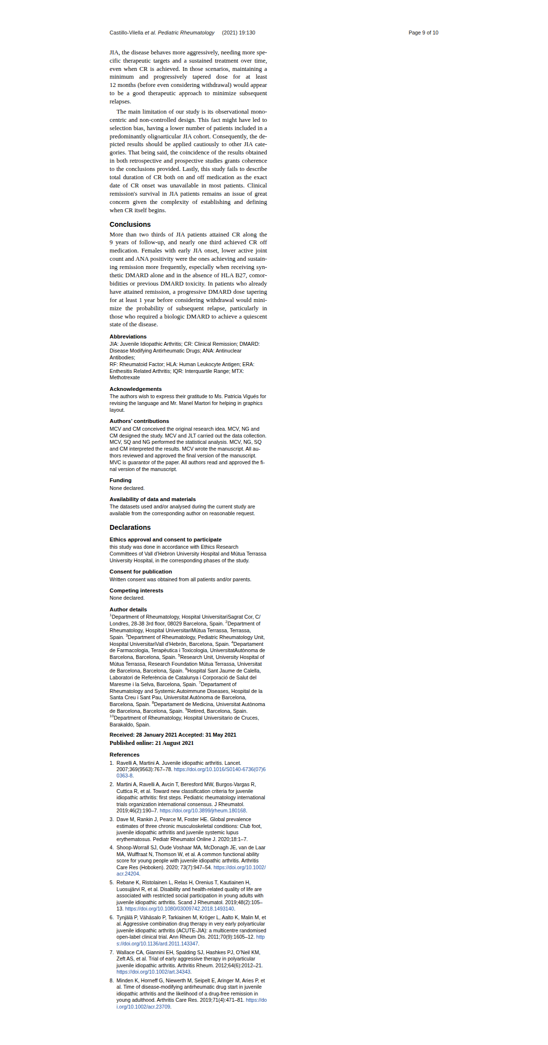Castillo-Vilella et al. Pediatric Rheumatology (2021) 19:130
Page 9 of 10
JIA, the disease behaves more aggressively, needing more specific therapeutic targets and a sustained treatment over time, even when CR is achieved. In those scenarios, maintaining a minimum and progressively tapered dose for at least 12 months (before even considering withdrawal) would appear to be a good therapeutic approach to minimize subsequent relapses.
The main limitation of our study is its observational mono-centric and non-controlled design. This fact might have led to selection bias, having a lower number of patients included in a predominantly oligoarticular JIA cohort. Consequently, the depicted results should be applied cautiously to other JIA categories. That being said, the coincidence of the results obtained in both retrospective and prospective studies grants coherence to the conclusions provided. Lastly, this study fails to describe total duration of CR both on and off medication as the exact date of CR onset was unavailable in most patients. Clinical remission's survival in JIA patients remains an issue of great concern given the complexity of establishing and defining when CR itself begins.
Conclusions
More than two thirds of JIA patients attained CR along the 9 years of follow-up, and nearly one third achieved CR off medication. Females with early JIA onset, lower active joint count and ANA positivity were the ones achieving and sustaining remission more frequently, especially when receiving synthetic DMARD alone and in the absence of HLA B27, comorbidities or previous DMARD toxicity. In patients who already have attained remission, a progressive DMARD dose tapering for at least 1 year before considering withdrawal would minimize the probability of subsequent relapse, particularly in those who required a biologic DMARD to achieve a quiescent state of the disease.
Abbreviations
JIA: Juvenile Idiopathic Arthritis; CR: Clinical Remission; DMARD: Disease Modifying Antirheumatic Drugs; ANA: Antinuclear Antibodies;
RF: Rheumatoid Factor; HLA: Human Leukocyte Antigen; ERA: Enthesitis Related Arthritis; IQR: Interquartile Range; MTX: Methotrexate
Acknowledgements
The authors wish to express their gratitude to Ms. Patricia Vigués for revising the language and Mr. Manel Martori for helping in graphics layout.
Authors’ contributions
MCV and CM conceived the original research idea. MCV, NG and CM designed the study. MCV and JLT carried out the data collection. MCV, SQ and NG performed the statistical analysis. MCV, NG, SQ and CM interpreted the results. MCV wrote the manuscript. All authors reviewed and approved the final version of the manuscript. MVC is guarantor of the paper. All authors read and approved the final version of the manuscript.
Funding
None declared.
Availability of data and materials
The datasets used and/or analysed during the current study are available from the corresponding author on reasonable request.
Declarations
Ethics approval and consent to participate
this study was done in accordance with Ethics Research Committees of Vall d’Hebron University Hospital and Mútua Terrassa University Hospital, in the corresponding phases of the study.
Consent for publication
Written consent was obtained from all patients and/or parents.
Competing interests
None declared.
Author details
1Department of Rheumatology, Hospital UniversitariSagrat Cor, C/ Londres, 28-38 3rd floor, 08029 Barcelona, Spain. 2Department of Rheumatology, Hospital UniversitariMútua Terrassa, Terrassa, Spain. 3Department of Rheumatology, Pediatric Rheumatology Unit, Hospital UniversitariVall d’Hebrón, Barcelona, Spain. 4Departament de Farmacologia, Terapèutica i Toxicologia, UniversitatAutònoma de Barcelona, Barcelona, Spain. 5Research Unit, University Hospital of Mútua Terrassa, Research Foundation Mútua Terrassa, Universitat de Barcelona, Barcelona, Spain. 6Hospital Sant Jaume de Calella, Laboratori de Referència de Catalunya i Corporació de Salut del Maresme i la Selva, Barcelona, Spain. 7Departament of Rheumatology and Systemic Autoimmune Diseases, Hospital de la Santa Creu i Sant Pau, Universitat Autònoma de Barcelona, Barcelona, Spain. 8Departament de Medicina, Universitat Autònoma de Barcelona, Barcelona, Spain. 9Retired, Barcelona, Spain. 10Department of Rheumatology, Hospital Universitario de Cruces, Barakaldo, Spain.
Received: 28 January 2021 Accepted: 31 May 2021 Published online: 21 August 2021
References
Ravelli A, Martini A. Juvenile idiopathic arthritis. Lancet. 2007;369(9563):767–78. https://doi.org/10.1016/S0140-6736(07)60363-8.
Martini A, Ravelli A, Avcin T, Beresford MW, Burgos-Vargas R, Cuttica R, et al. Toward new classification criteria for juvenile idiopathic arthritis: first steps. Pediatric rheumatology international trials organization international consensus. J Rheumatol. 2019;46(2):190–7. https://doi.org/10.3899/jrheum.180168.
Dave M, Rankin J, Pearce M, Foster HE. Global prevalence estimates of three chronic musculoskeletal conditions: Club foot, juvenile idiopathic arthritis and juvenile systemic lupus erythematosus. Pediatr Rheumatol Online J. 2020;18:1–7.
Shoop-Worrall SJ, Oude Voshaar MA, McDonagh JE, van de Laar MA, Wulffraat N, Thomson W, et al. A common functional ability score for young people with juvenile idiopathic arthritis. Arthritis Care Res (Hoboken). 2020; 73(7):947–54. https://doi.org/10.1002/acr.24204.
Rebane K, Ristolainen L, Relas H, Orenius T, Kautiainen H, Luosujärvi R, et al. Disability and health-related quality of life are associated with restricted social participation in young adults with juvenile idiopathic arthritis. Scand J Rheumatol. 2019;48(2):105–13. https://doi.org/10.1080/03009742.2018.1493140.
Tynjälä P, Vähäsalo P, Tarkiainen M, Kröger L, Aalto K, Malin M, et al. Aggressive combination drug therapy in very early polyarticular juvenile idiopathic arthritis (ACUTE-JIA): a multicentre randomised open-label clinical trial. Ann Rheum Dis. 2011;70(9):1605–12. https://doi.org/10.1136/ard.2011.143347.
Wallace CA, Giannini EH, Spalding SJ, Hashkes PJ, O’Neil KM, Zeft AS, et al. Trial of early aggressive therapy in polyarticular juvenile idiopathic arthritis. Arthritis Rheum. 2012;64(6):2012–21. https://doi.org/10.1002/art.34343.
Minden K, Horneff G, Niewerth M, Seipelt E, Aringer M, Aries P, et al. Time of disease-modifying antirheumatic drug start in juvenile idiopathic arthritis and the likelihood of a drug-free remission in young adulthood. Arthritis Care Res. 2019;71(4):471–81. https://doi.org/10.1002/acr.23709.